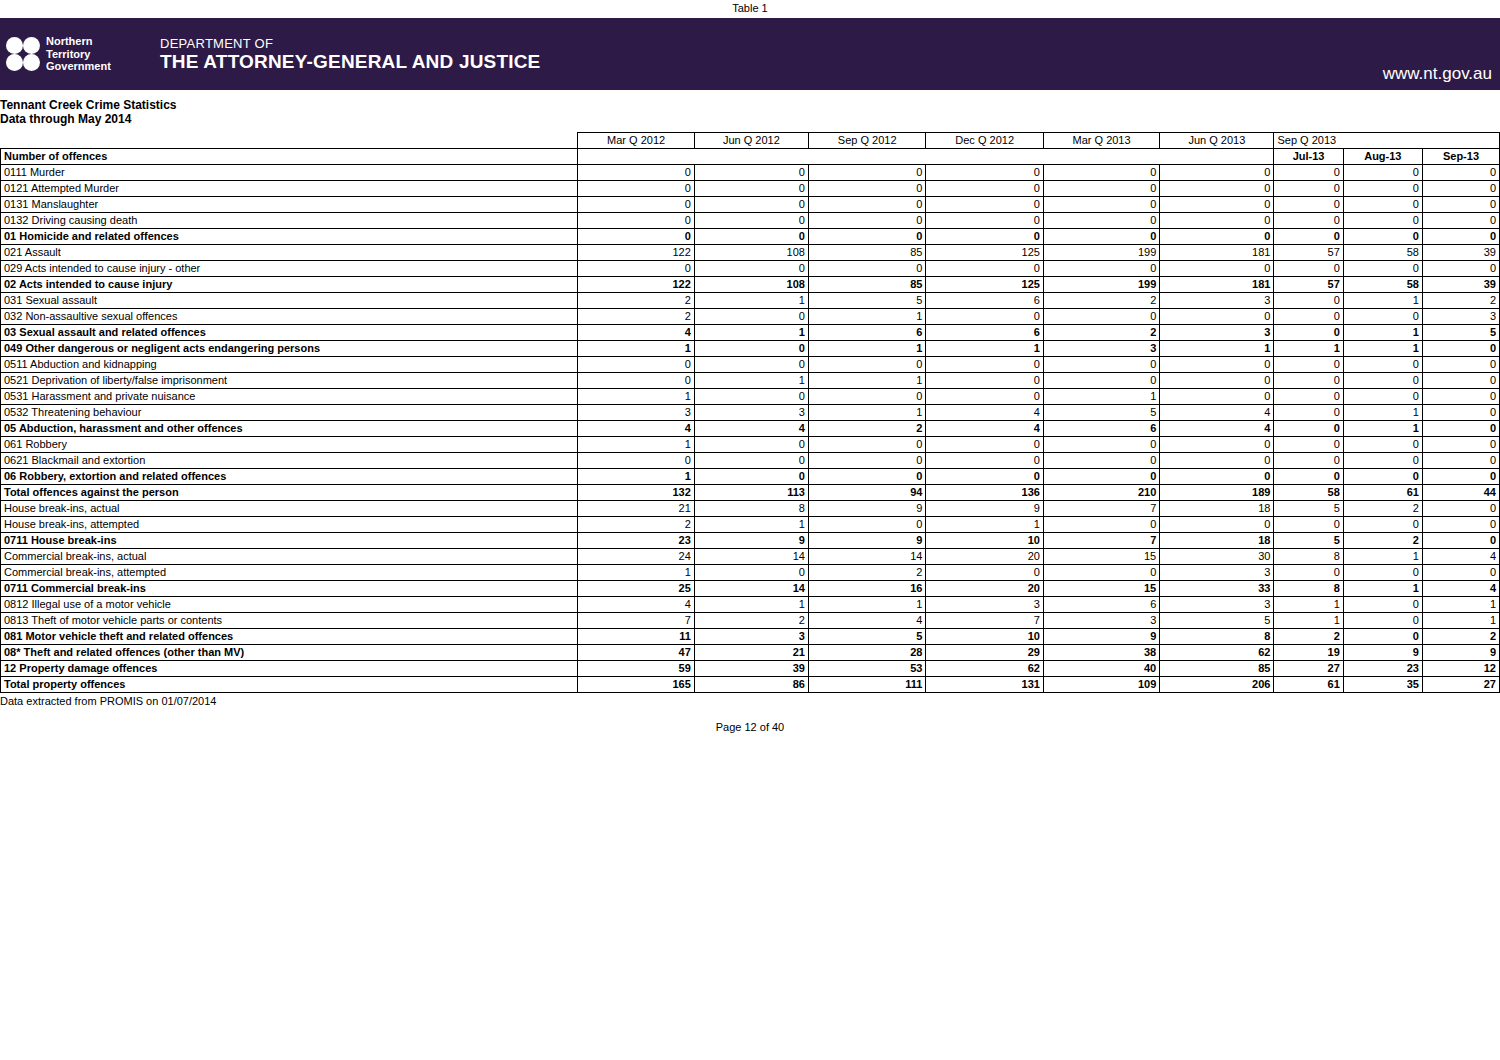Table 1
Northern
Territory
Government
DEPARTMENT OF
THE ATTORNEY-GENERAL AND JUSTICE
www.nt.gov.au
Tennant Creek Crime Statistics
Data through May 2014
| | Mar Q 2012 | Jun Q 2012 | Sep Q 2012 | Dec Q 2012 | Mar Q 2013 | Jun Q 2013 | Sep Q 2013 |
| --- | --- | --- | --- | --- | --- | --- | --- |
| Number of offences | | | | | | | Jul-13 | Aug-13 | Sep-13 |
| 0111 Murder | 0 | 0 | 0 | 0 | 0 | 0 | 0 | 0 | 0 |
| 0121 Attempted Murder | 0 | 0 | 0 | 0 | 0 | 0 | 0 | 0 | 0 |
| 0131 Manslaughter | 0 | 0 | 0 | 0 | 0 | 0 | 0 | 0 | 0 |
| 0132 Driving causing death | 0 | 0 | 0 | 0 | 0 | 0 | 0 | 0 | 0 |
| 01 Homicide and related offences | 0 | 0 | 0 | 0 | 0 | 0 | 0 | 0 | 0 |
| 021 Assault | 122 | 108 | 85 | 125 | 199 | 181 | 57 | 58 | 39 |
| 029 Acts intended to cause injury - other | 0 | 0 | 0 | 0 | 0 | 0 | 0 | 0 | 0 |
| 02 Acts intended to cause injury | 122 | 108 | 85 | 125 | 199 | 181 | 57 | 58 | 39 |
| 031 Sexual assault | 2 | 1 | 5 | 6 | 2 | 3 | 0 | 1 | 2 |
| 032 Non-assaultive sexual offences | 2 | 0 | 1 | 0 | 0 | 0 | 0 | 0 | 3 |
| 03 Sexual assault and related offences | 4 | 1 | 6 | 6 | 2 | 3 | 0 | 1 | 5 |
| 049 Other dangerous or negligent acts endangering persons | 1 | 0 | 1 | 1 | 3 | 1 | 1 | 1 | 0 |
| 0511 Abduction and kidnapping | 0 | 0 | 0 | 0 | 0 | 0 | 0 | 0 | 0 |
| 0521 Deprivation of liberty/false imprisonment | 0 | 1 | 1 | 0 | 0 | 0 | 0 | 0 | 0 |
| 0531 Harassment and private nuisance | 1 | 0 | 0 | 0 | 1 | 0 | 0 | 0 | 0 |
| 0532 Threatening behaviour | 3 | 3 | 1 | 4 | 5 | 4 | 0 | 1 | 0 |
| 05 Abduction, harassment and other offences | 4 | 4 | 2 | 4 | 6 | 4 | 0 | 1 | 0 |
| 061 Robbery | 1 | 0 | 0 | 0 | 0 | 0 | 0 | 0 | 0 |
| 0621 Blackmail and extortion | 0 | 0 | 0 | 0 | 0 | 0 | 0 | 0 | 0 |
| 06 Robbery, extortion and related offences | 1 | 0 | 0 | 0 | 0 | 0 | 0 | 0 | 0 |
| Total offences against the person | 132 | 113 | 94 | 136 | 210 | 189 | 58 | 61 | 44 |
| House break-ins, actual | 21 | 8 | 9 | 9 | 7 | 18 | 5 | 2 | 0 |
| House break-ins, attempted | 2 | 1 | 0 | 1 | 0 | 0 | 0 | 0 | 0 |
| 0711 House break-ins | 23 | 9 | 9 | 10 | 7 | 18 | 5 | 2 | 0 |
| Commercial break-ins, actual | 24 | 14 | 14 | 20 | 15 | 30 | 8 | 1 | 4 |
| Commercial break-ins, attempted | 1 | 0 | 2 | 0 | 0 | 3 | 0 | 0 | 0 |
| 0711 Commercial break-ins | 25 | 14 | 16 | 20 | 15 | 33 | 8 | 1 | 4 |
| 0812 Illegal use of a motor vehicle | 4 | 1 | 1 | 3 | 6 | 3 | 1 | 0 | 1 |
| 0813 Theft of motor vehicle parts or contents | 7 | 2 | 4 | 7 | 3 | 5 | 1 | 0 | 1 |
| 081 Motor vehicle theft and related offences | 11 | 3 | 5 | 10 | 9 | 8 | 2 | 0 | 2 |
| 08* Theft and related offences (other than MV) | 47 | 21 | 28 | 29 | 38 | 62 | 19 | 9 | 9 |
| 12 Property damage offences | 59 | 39 | 53 | 62 | 40 | 85 | 27 | 23 | 12 |
| Total property offences | 165 | 86 | 111 | 131 | 109 | 206 | 61 | 35 | 27 |
Data extracted from PROMIS on 01/07/2014
Page 12 of 40